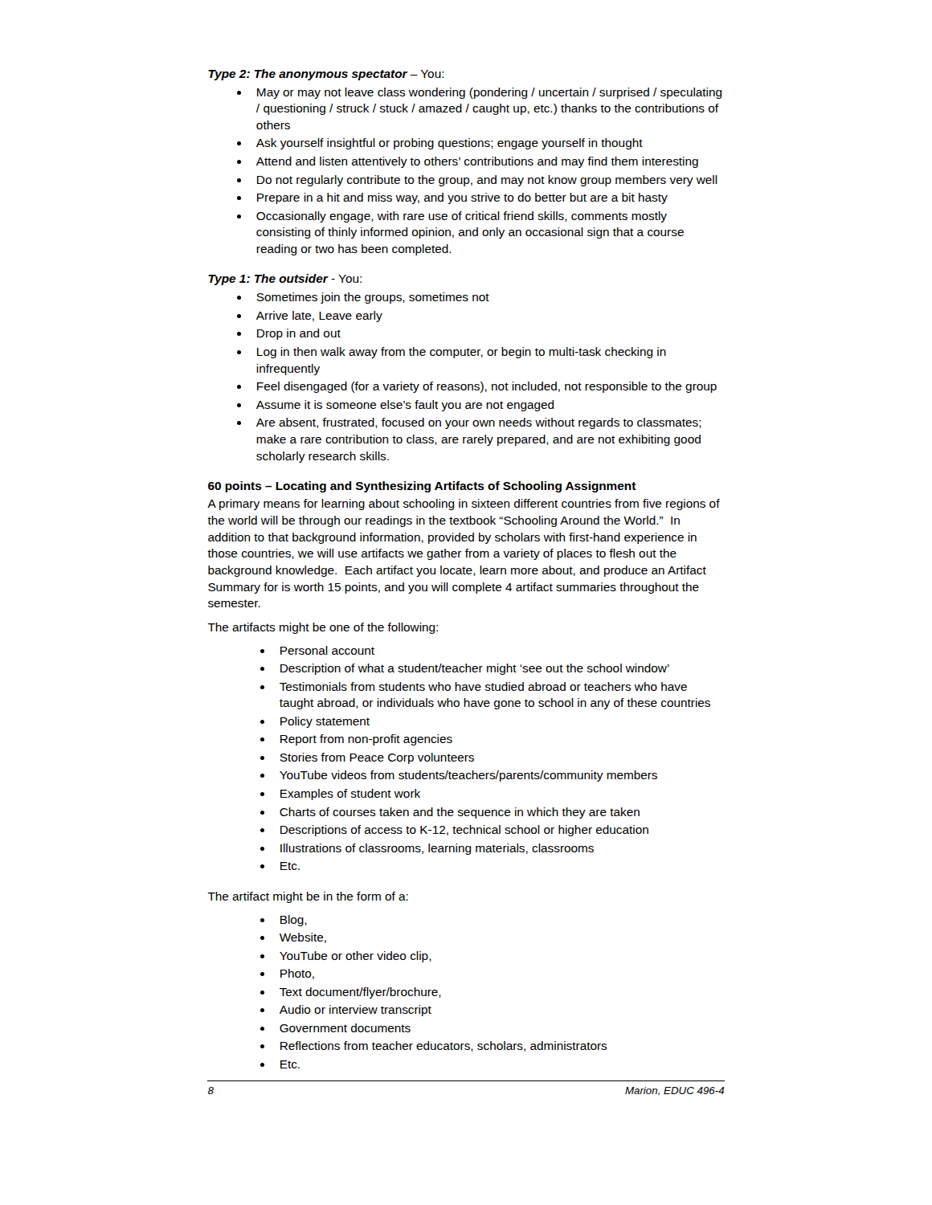Type 2: The anonymous spectator – You:
May or may not leave class wondering (pondering / uncertain / surprised / speculating / questioning / struck / stuck / amazed / caught up, etc.) thanks to the contributions of others
Ask yourself insightful or probing questions; engage yourself in thought
Attend and listen attentively to others’ contributions and may find them interesting
Do not regularly contribute to the group, and may not know group members very well
Prepare in a hit and miss way, and you strive to do better but are a bit hasty
Occasionally engage, with rare use of critical friend skills, comments mostly consisting of thinly informed opinion, and only an occasional sign that a course reading or two has been completed.
Type 1: The outsider - You:
Sometimes join the groups, sometimes not
Arrive late, Leave early
Drop in and out
Log in then walk away from the computer, or begin to multi-task checking in infrequently
Feel disengaged (for a variety of reasons), not included, not responsible to the group
Assume it is someone else’s fault you are not engaged
Are absent, frustrated, focused on your own needs without regards to classmates; make a rare contribution to class, are rarely prepared, and are not exhibiting good scholarly research skills.
60 points – Locating and Synthesizing Artifacts of Schooling Assignment
A primary means for learning about schooling in sixteen different countries from five regions of the world will be through our readings in the textbook “Schooling Around the World.” In addition to that background information, provided by scholars with first-hand experience in those countries, we will use artifacts we gather from a variety of places to flesh out the background knowledge. Each artifact you locate, learn more about, and produce an Artifact Summary for is worth 15 points, and you will complete 4 artifact summaries throughout the semester.
The artifacts might be one of the following:
Personal account
Description of what a student/teacher might ‘see out the school window’
Testimonials from students who have studied abroad or teachers who have taught abroad, or individuals who have gone to school in any of these countries
Policy statement
Report from non-profit agencies
Stories from Peace Corp volunteers
YouTube videos from students/teachers/parents/community members
Examples of student work
Charts of courses taken and the sequence in which they are taken
Descriptions of access to K-12, technical school or higher education
Illustrations of classrooms, learning materials, classrooms
Etc.
The artifact might be in the form of a:
Blog,
Website,
YouTube or other video clip,
Photo,
Text document/flyer/brochure,
Audio or interview transcript
Government documents
Reflections from teacher educators, scholars, administrators
Etc.
8 Marion, EDUC 496-4